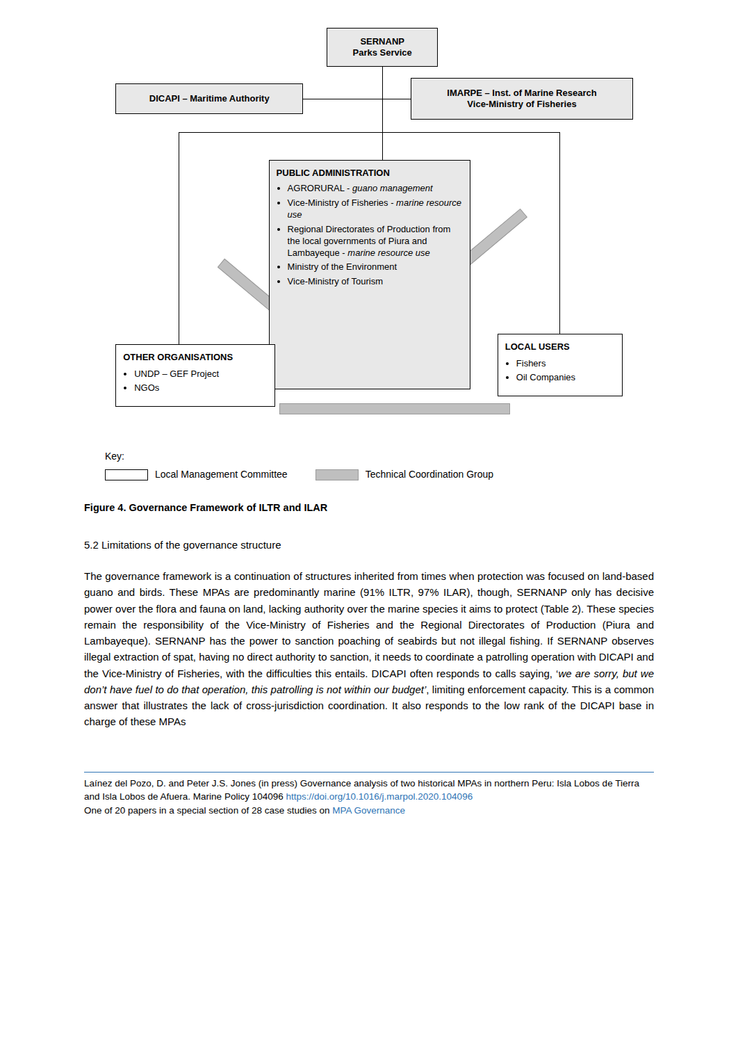SERNANP Parks Service
DICAPI – Maritime Authority
IMARPE – Inst. of Marine Research Vice-Ministry of Fisheries
PUBLIC ADMINISTRATION
AGRORURAL - guano management
Vice-Ministry of Fisheries - marine resource use
Regional Directorates of Production from the local governments of Piura and Lambayeque - marine resource use
Ministry of the Environment
Vice-Ministry of Tourism
OTHER ORGANISATIONS
UNDP – GEF Project
NGOs
LOCAL USERS
Fishers
Oil Companies
Key:
Local Management Committee Technical Coordination Group
Figure 4. Governance Framework of ILTR and ILAR
5.2 Limitations of the governance structure
The governance framework is a continuation of structures inherited from times when protection was focused on land-based guano and birds. These MPAs are predominantly marine (91% ILTR, 97% ILAR), though, SERNANP only has decisive power over the flora and fauna on land, lacking authority over the marine species it aims to protect (Table 2). These species remain the responsibility of the Vice-Ministry of Fisheries and the Regional Directorates of Production (Piura and Lambayeque). SERNANP has the power to sanction poaching of seabirds but not illegal fishing. If SERNANP observes illegal extraction of spat, having no direct authority to sanction, it needs to coordinate a patrolling operation with DICAPI and the Vice-Ministry of Fisheries, with the difficulties this entails. DICAPI often responds to calls saying, ‘we are sorry, but we don’t have fuel to do that operation, this patrolling is not within our budget’, limiting enforcement capacity. This is a common answer that illustrates the lack of cross-jurisdiction coordination. It also responds to the low rank of the DICAPI base in charge of these MPAs
Laínez del Pozo, D. and Peter J.S. Jones (in press) Governance analysis of two historical MPAs in northern Peru: Isla Lobos de Tierra and Isla Lobos de Afuera. Marine Policy 104096 https://doi.org/10.1016/j.marpol.2020.104096
One of 20 papers in a special section of 28 case studies on MPA Governance